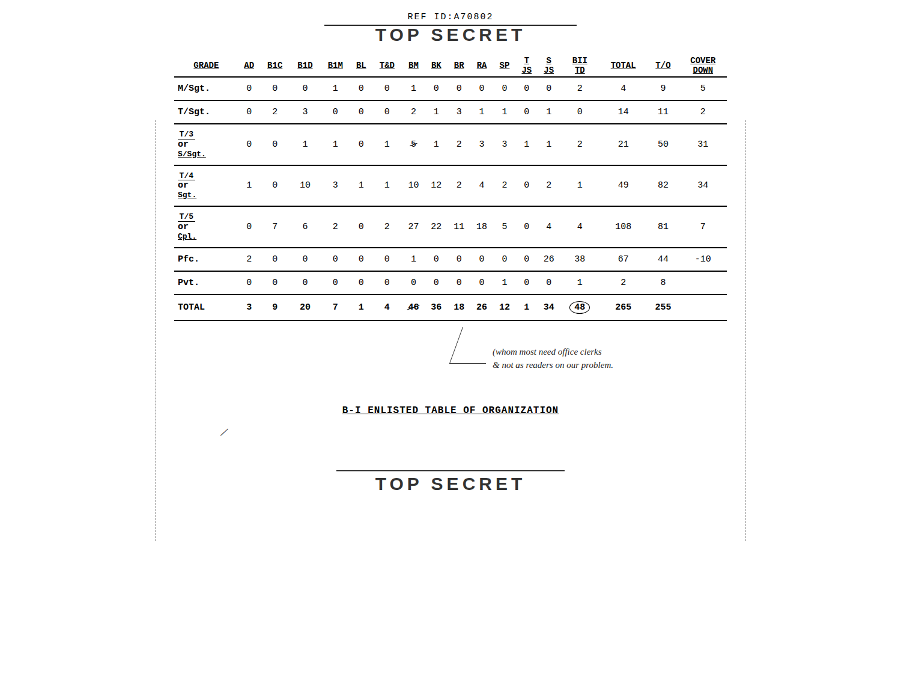REF ID:A70802
TOP SECRET
| GRADE | AD | B1C | B1D | B1M | BL | T&D | BM | BK | BR | RA | SP | T JS | S JS | BII TD | TOTAL | T/O | COVER DOWN |
| --- | --- | --- | --- | --- | --- | --- | --- | --- | --- | --- | --- | --- | --- | --- | --- | --- | --- |
| M/Sgt. | 0 | 0 | 0 | 1 | 0 | 0 | 1 | 0 | 0 | 0 | 0 | 0 | 0 | 2 | 4 | 9 | 5 |
| T/Sgt. | 0 | 2 | 3 | 0 | 0 | 0 | 2 | 1 | 3 | 1 | 1 | 0 | 1 | 0 | 14 | 11 | 2 |
| T/3 or S/Sgt. | 0 | 0 | 1 | 1 | 0 | 1 | 5 | 1 | 2 | 3 | 3 | 1 | 1 | 2 | 21 | 50 | 31 |
| T/4 or Sgt. | 1 | 0 | 10 | 3 | 1 | 1 | 10 | 12 | 2 | 4 | 2 | 0 | 2 | 1 | 49 | 82 | 34 |
| T/5 or Cpl. | 0 | 7 | 6 | 2 | 0 | 2 | 27 | 22 | 11 | 18 | 5 | 0 | 4 | 4 | 108 | 81 | 7 |
| Pfc. | 2 | 0 | 0 | 0 | 0 | 0 | 1 | 0 | 0 | 0 | 0 | 0 | 26 | 38 | 67 | 44 | -10 |
| Pvt. | 0 | 0 | 0 | 0 | 0 | 0 | 0 | 0 | 0 | 0 | 1 | 0 | 0 | 1 | 2 | 8 | |
| TOTAL | 3 | 9 | 20 | 7 | 1 | 4 | 46 | 36 | 18 | 26 | 12 | 1 | 34 | 48 | 265 | 255 | |
(whom most need office clerks
& not as readers on our problem.
B-I ENLISTED TABLE OF ORGANIZATION
/
TOP SECRET